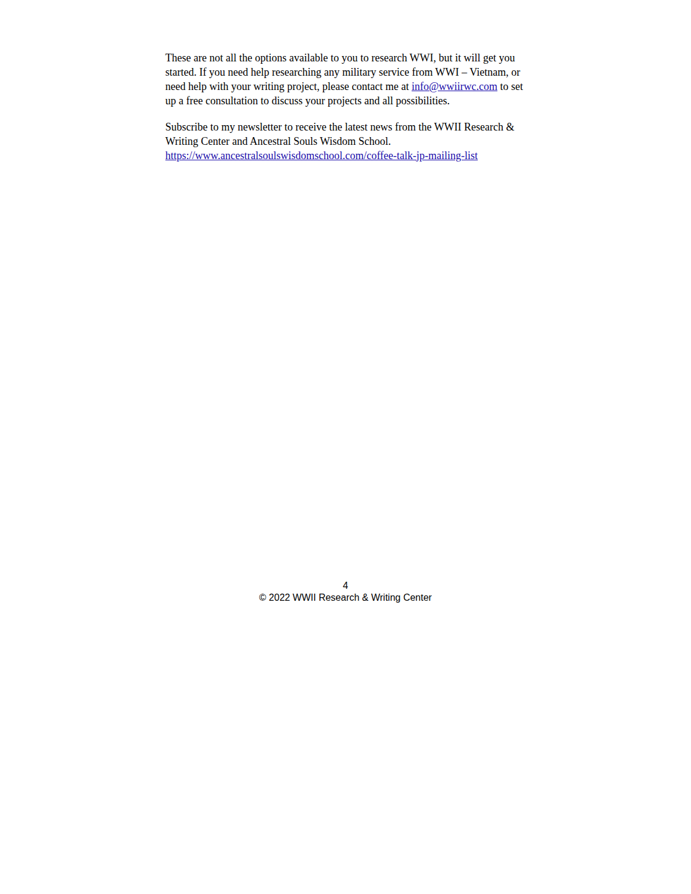These are not all the options available to you to research WWI, but it will get you started. If you need help researching any military service from WWI – Vietnam, or need help with your writing project, please contact me at info@wwiirwc.com to set up a free consultation to discuss your projects and all possibilities.
Subscribe to my newsletter to receive the latest news from the WWII Research & Writing Center and Ancestral Souls Wisdom School. https://www.ancestralsoulswisdomschool.com/coffee-talk-jp-mailing-list
4
© 2022 WWII Research & Writing Center